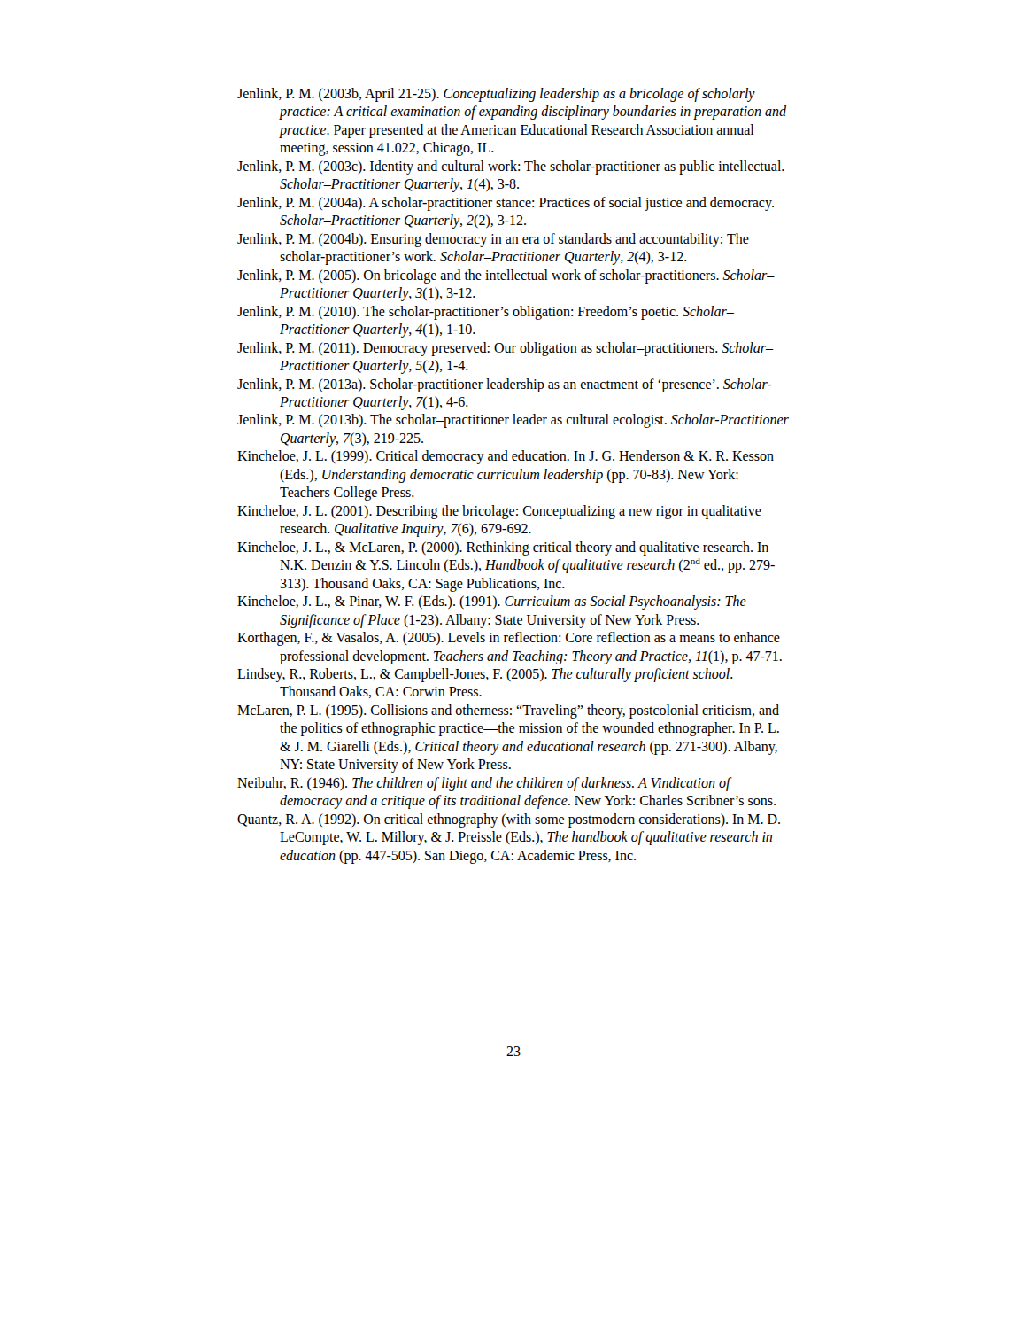Jenlink, P. M. (2003b, April 21-25). Conceptualizing leadership as a bricolage of scholarly practice: A critical examination of expanding disciplinary boundaries in preparation and practice. Paper presented at the American Educational Research Association annual meeting, session 41.022, Chicago, IL.
Jenlink, P. M. (2003c). Identity and cultural work: The scholar-practitioner as public intellectual. Scholar–Practitioner Quarterly, 1(4), 3-8.
Jenlink, P. M. (2004a). A scholar-practitioner stance: Practices of social justice and democracy. Scholar–Practitioner Quarterly, 2(2), 3-12.
Jenlink, P. M. (2004b). Ensuring democracy in an era of standards and accountability: The scholar-practitioner’s work. Scholar–Practitioner Quarterly, 2(4), 3-12.
Jenlink, P. M. (2005). On bricolage and the intellectual work of scholar-practitioners. Scholar–Practitioner Quarterly, 3(1), 3-12.
Jenlink, P. M. (2010). The scholar-practitioner’s obligation: Freedom’s poetic. Scholar–Practitioner Quarterly, 4(1), 1-10.
Jenlink, P. M. (2011). Democracy preserved: Our obligation as scholar–practitioners. Scholar–Practitioner Quarterly, 5(2), 1-4.
Jenlink, P. M. (2013a). Scholar-practitioner leadership as an enactment of ‘presence’. Scholar-Practitioner Quarterly, 7(1), 4-6.
Jenlink, P. M. (2013b). The scholar–practitioner leader as cultural ecologist. Scholar-Practitioner Quarterly, 7(3), 219-225.
Kincheloe, J. L. (1999). Critical democracy and education. In J. G. Henderson & K. R. Kesson (Eds.), Understanding democratic curriculum leadership (pp. 70-83). New York: Teachers College Press.
Kincheloe, J. L. (2001). Describing the bricolage: Conceptualizing a new rigor in qualitative research. Qualitative Inquiry, 7(6), 679-692.
Kincheloe, J. L., & McLaren, P. (2000). Rethinking critical theory and qualitative research. In N.K. Denzin & Y.S. Lincoln (Eds.), Handbook of qualitative research (2nd ed., pp. 279-313). Thousand Oaks, CA: Sage Publications, Inc.
Kincheloe, J. L., & Pinar, W. F. (Eds.). (1991). Curriculum as Social Psychoanalysis: The Significance of Place (1-23). Albany: State University of New York Press.
Korthagen, F., & Vasalos, A. (2005). Levels in reflection: Core reflection as a means to enhance professional development. Teachers and Teaching: Theory and Practice, 11(1), p. 47-71.
Lindsey, R., Roberts, L., & Campbell-Jones, F. (2005). The culturally proficient school. Thousand Oaks, CA: Corwin Press.
McLaren, P. L. (1995). Collisions and otherness: “Traveling” theory, postcolonial criticism, and the politics of ethnographic practice—the mission of the wounded ethnographer. In P. L. & J. M. Giarelli (Eds.), Critical theory and educational research (pp. 271-300). Albany, NY: State University of New York Press.
Neibuhr, R. (1946). The children of light and the children of darkness. A Vindication of democracy and a critique of its traditional defence. New York: Charles Scribner’s sons.
Quantz, R. A. (1992). On critical ethnography (with some postmodern considerations). In M. D. LeCompte, W. L. Millory, & J. Preissle (Eds.), The handbook of qualitative research in education (pp. 447-505). San Diego, CA: Academic Press, Inc.
23